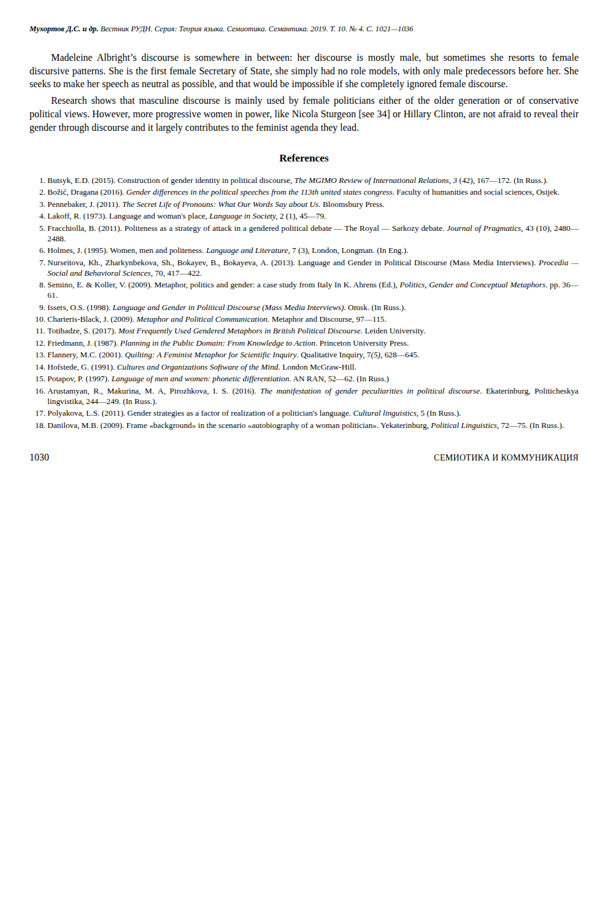Мухортов Д.С. и др. Вестник РУДН. Серия: Теория языка. Семиотика. Семантика. 2019. Т. 10. № 4. С. 1021—1036
Madeleine Albright’s discourse is somewhere in between: her discourse is mostly male, but sometimes she resorts to female discursive patterns. She is the first female Secretary of State, she simply had no role models, with only male predecessors before her. She seeks to make her speech as neutral as possible, and that would be impossible if she completely ignored female discourse.
Research shows that masculine discourse is mainly used by female politicians either of the older generation or of conservative political views. However, more progressive women in power, like Nicola Sturgeon [see 34] or Hillary Clinton, are not afraid to reveal their gender through discourse and it largely contributes to the feminist agenda they lead.
References
Butsyk, E.D. (2015). Construction of gender identity in political discourse, The MGIMO Review of International Relations, 3 (42), 167—172. (In Russ.).
Božić, Dragana (2016). Gender differences in the political speeches from the 113th united states congress. Faculty of humanities and social sciences, Osijek.
Pennebaker, J. (2011). The Secret Life of Pronouns: What Our Words Say about Us. Bloomsbury Press.
Lakoff, R. (1973). Language and woman's place, Language in Society, 2 (1), 45—79.
Fracchiolla, B. (2011). Politeness as a strategy of attack in a gendered political debate — The Royal — Sarkozy debate. Journal of Pragmatics, 43 (10), 2480—2488.
Holmes, J. (1995). Women, men and politeness. Language and Literature, 7 (3), London, Longman. (In Eng.).
Nurseitova, Kh., Zharkynbekova, Sh., Bokayev, B., Bokayeva, A. (2013). Language and Gender in Political Discourse (Mass Media Interviews). Procedia — Social and Behavioral Sciences, 70, 417—422.
Semino, E. & Koller, V. (2009). Metaphor, politics and gender: a case study from Italy In K. Ahrens (Ed.), Politics, Gender and Conceptual Metaphors. pp. 36—61.
Issers, O.S. (1998). Language and Gender in Political Discourse (Mass Media Interviews). Omsk. (In Russ.).
Charteris-Black, J. (2009). Metaphor and Political Communication. Metaphor and Discourse, 97—115.
Totibadze, S. (2017). Most Frequently Used Gendered Metaphors in British Political Discourse. Leiden University.
Friedmann, J. (1987). Planning in the Public Domain: From Knowledge to Action. Princeton University Press.
Flannery, M.C. (2001). Quilting: A Feminist Metaphor for Scientific Inquiry. Qualitative Inquiry, 7(5), 628—645.
Hofstede, G. (1991). Cultures and Organizations Software of the Mind. London McGraw-Hill.
Potapov, P. (1997). Language of men and women: phonetic differentiation. AN RAN, 52—62. (In Russ.)
Arustamyan, R., Makurina, M. A, Pirozhkova, I. S. (2016). The manifestation of gender peculiarities in political discourse. Ekaterinburg, Politicheskya lingvistika, 244—249. (In Russ.).
Polyakova, L.S. (2011). Gender strategies as a factor of realization of a politician's language. Cultural linguistics, 5 (In Russ.).
Danilova, M.B. (2009). Frame «background» in the scenario «autobiography of a woman politician». Yekaterinburg, Political Linguistics, 72—75. (In Russ.).
1030 СЕМИОТИКА И КОММУНИКАЦИЯ